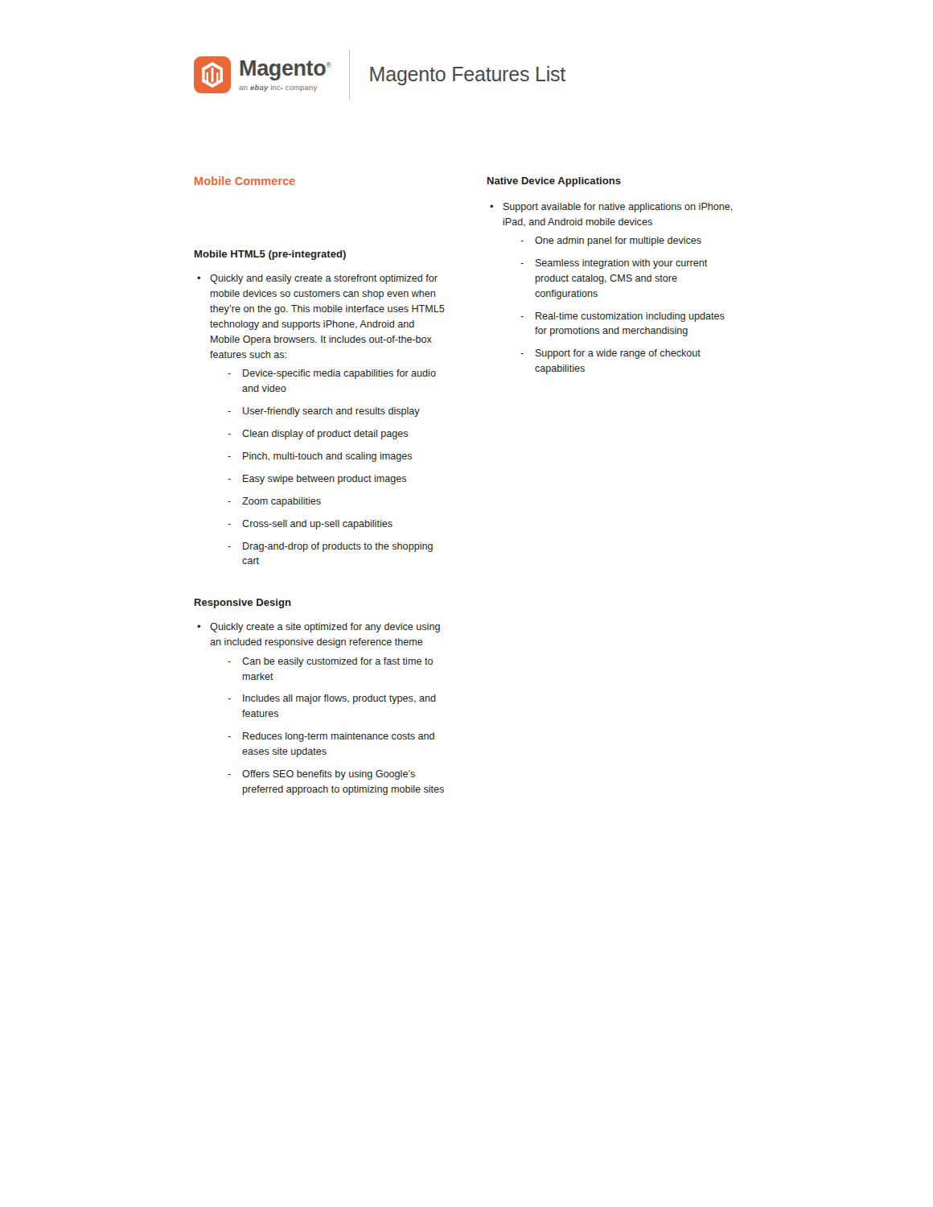Magento®
an ebay inc▪ company
Magento Features List
Mobile Commerce
Mobile HTML5 (pre-integrated)
Quickly and easily create a storefront optimized for mobile devices so customers can shop even when they’re on the go. This mobile interface uses HTML5 technology and supports iPhone, Android and Mobile Opera browsers. It includes out-of-the-box features such as:
Device-specific media capabilities for audio and video
User-friendly search and results display
Clean display of product detail pages
Pinch, multi-touch and scaling images
Easy swipe between product images
Zoom capabilities
Cross-sell and up-sell capabilities
Drag-and-drop of products to the shopping cart
Responsive Design
Quickly create a site optimized for any device using an included responsive design reference theme
Can be easily customized for a fast time to market
Includes all major flows, product types, and features
Reduces long-term maintenance costs and eases site updates
Offers SEO benefits by using Google’s preferred approach to optimizing mobile sites
Native Device Applications
Support available for native applications on iPhone, iPad, and Android mobile devices
One admin panel for multiple devices
Seamless integration with your current product catalog, CMS and store configurations
Real-time customization including updates for promotions and merchandising
Support for a wide range of checkout capabilities